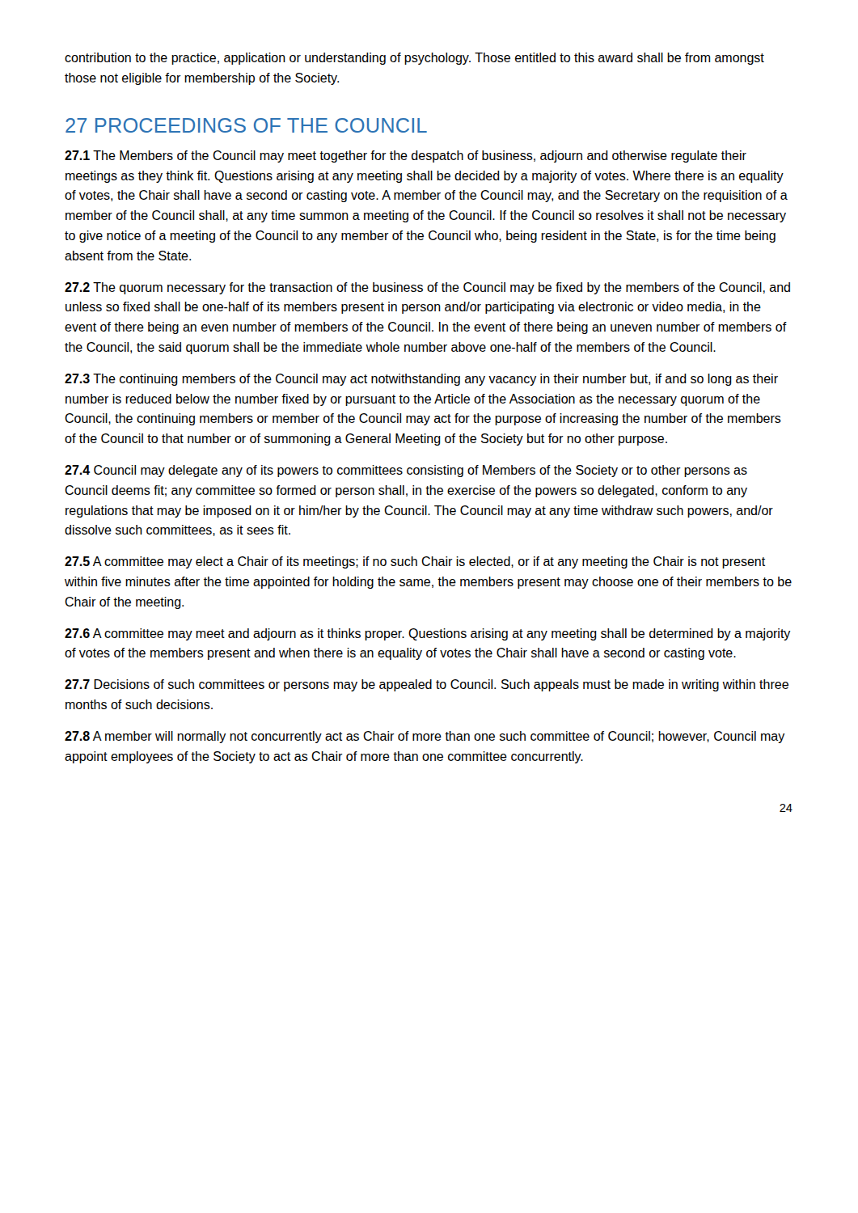contribution to the practice, application or understanding of psychology. Those entitled to this award shall be from amongst those not eligible for membership of the Society.
27 PROCEEDINGS OF THE COUNCIL
27.1 The Members of the Council may meet together for the despatch of business, adjourn and otherwise regulate their meetings as they think fit. Questions arising at any meeting shall be decided by a majority of votes. Where there is an equality of votes, the Chair shall have a second or casting vote. A member of the Council may, and the Secretary on the requisition of a member of the Council shall, at any time summon a meeting of the Council. If the Council so resolves it shall not be necessary to give notice of a meeting of the Council to any member of the Council who, being resident in the State, is for the time being absent from the State.
27.2 The quorum necessary for the transaction of the business of the Council may be fixed by the members of the Council, and unless so fixed shall be one-half of its members present in person and/or participating via electronic or video media, in the event of there being an even number of members of the Council. In the event of there being an uneven number of members of the Council, the said quorum shall be the immediate whole number above one-half of the members of the Council.
27.3 The continuing members of the Council may act notwithstanding any vacancy in their number but, if and so long as their number is reduced below the number fixed by or pursuant to the Article of the Association as the necessary quorum of the Council, the continuing members or member of the Council may act for the purpose of increasing the number of the members of the Council to that number or of summoning a General Meeting of the Society but for no other purpose.
27.4 Council may delegate any of its powers to committees consisting of Members of the Society or to other persons as Council deems fit; any committee so formed or person shall, in the exercise of the powers so delegated, conform to any regulations that may be imposed on it or him/her by the Council. The Council may at any time withdraw such powers, and/or dissolve such committees, as it sees fit.
27.5 A committee may elect a Chair of its meetings; if no such Chair is elected, or if at any meeting the Chair is not present within five minutes after the time appointed for holding the same, the members present may choose one of their members to be Chair of the meeting.
27.6 A committee may meet and adjourn as it thinks proper. Questions arising at any meeting shall be determined by a majority of votes of the members present and when there is an equality of votes the Chair shall have a second or casting vote.
27.7 Decisions of such committees or persons may be appealed to Council. Such appeals must be made in writing within three months of such decisions.
27.8 A member will normally not concurrently act as Chair of more than one such committee of Council; however, Council may appoint employees of the Society to act as Chair of more than one committee concurrently.
24